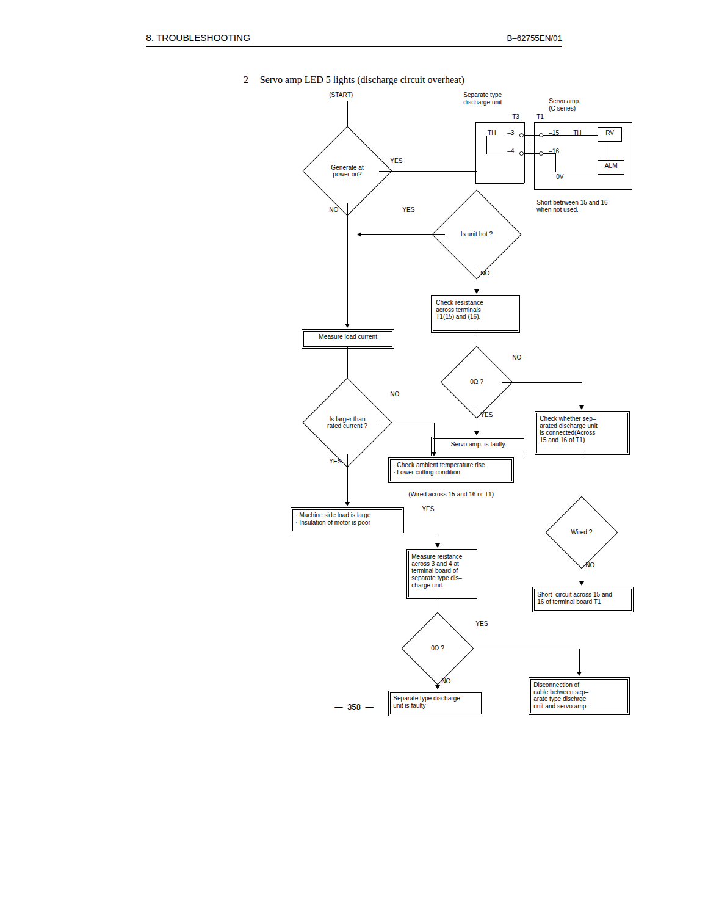8. TROUBLESHOOTING
B–62755EN/01
2 Servo amp LED 5 lights (discharge circuit overheat)
Separate type
discharge unit
Servo amp.
(C series)
T3
T1
TH
–3
–4
–15
–16
TH
RV
ALM
0V
Short betrween 15 and 16
when not used.
(START)
Generate at
power on?
YES
NO
Is unit hot ?
YES
NO
Check resistance
across terminals
T1(15) and (16).
0Ω ?
NO
YES
Servo amp. is faulty.
Check whether sep–
arated discharge unit
is connected(Across
15 and 16 of T1)
Measure load current
Is larger than
rated current ?
NO
YES
· Check ambient temperature rise
· Lower cutting condition
· Machine side load is large
· Insulation of motor is poor
(Wired across 15 and 16 or T1)
Wired ?
YES
NO
Measure reistance
across 3 and 4 at
terminal board of
separate type dis–
charge unit.
Short–circuit across 15 and
16 of terminal board T1
0Ω ?
YES
NO
Separate type discharge
unit is faulty
Disconnection of
cable between sep–
arate type dischrge
unit and servo amp.
— 358 —